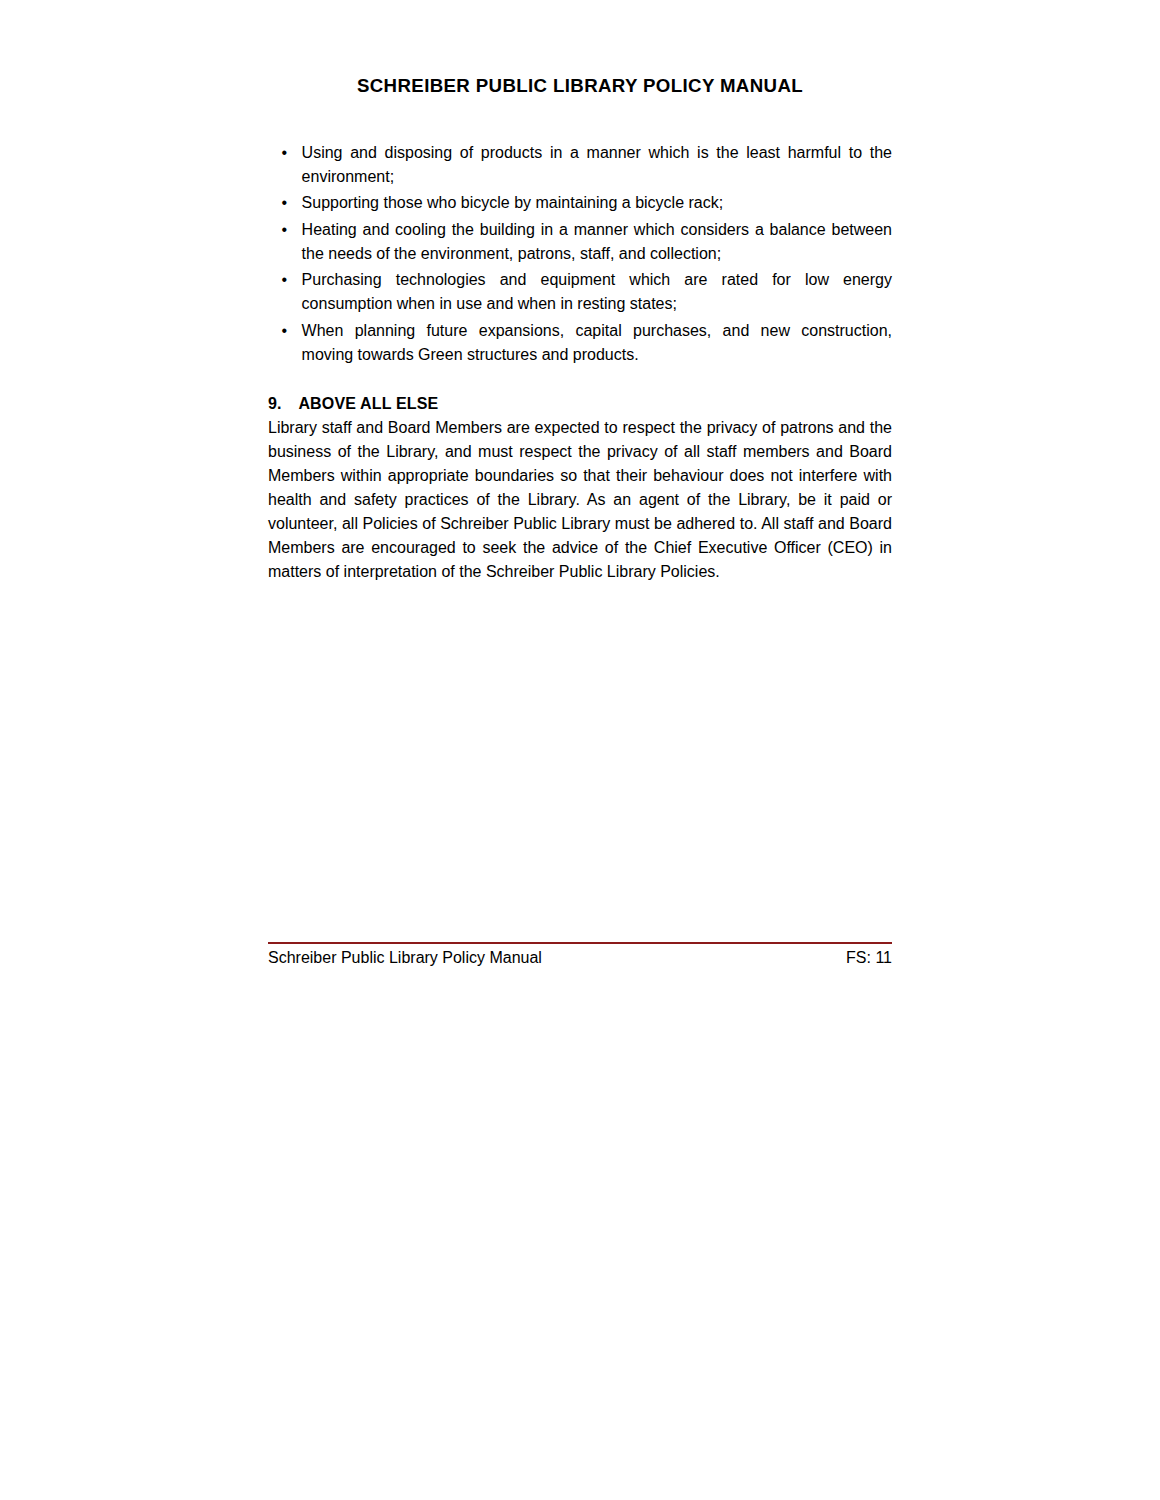SCHREIBER PUBLIC LIBRARY POLICY MANUAL
Using and disposing of products in a manner which is the least harmful to the environment;
Supporting those who bicycle by maintaining a bicycle rack;
Heating and cooling the building in a manner which considers a balance between the needs of the environment, patrons, staff, and collection;
Purchasing technologies and equipment which are rated for low energy consumption when in use and when in resting states;
When planning future expansions, capital purchases, and new construction, moving towards Green structures and products.
9. ABOVE ALL ELSE
Library staff and Board Members are expected to respect the privacy of patrons and the business of the Library, and must respect the privacy of all staff members and Board Members within appropriate boundaries so that their behaviour does not interfere with health and safety practices of the Library. As an agent of the Library, be it paid or volunteer, all Policies of Schreiber Public Library must be adhered to. All staff and Board Members are encouraged to seek the advice of the Chief Executive Officer (CEO) in matters of interpretation of the Schreiber Public Library Policies.
Schreiber Public Library Policy Manual FS: 11